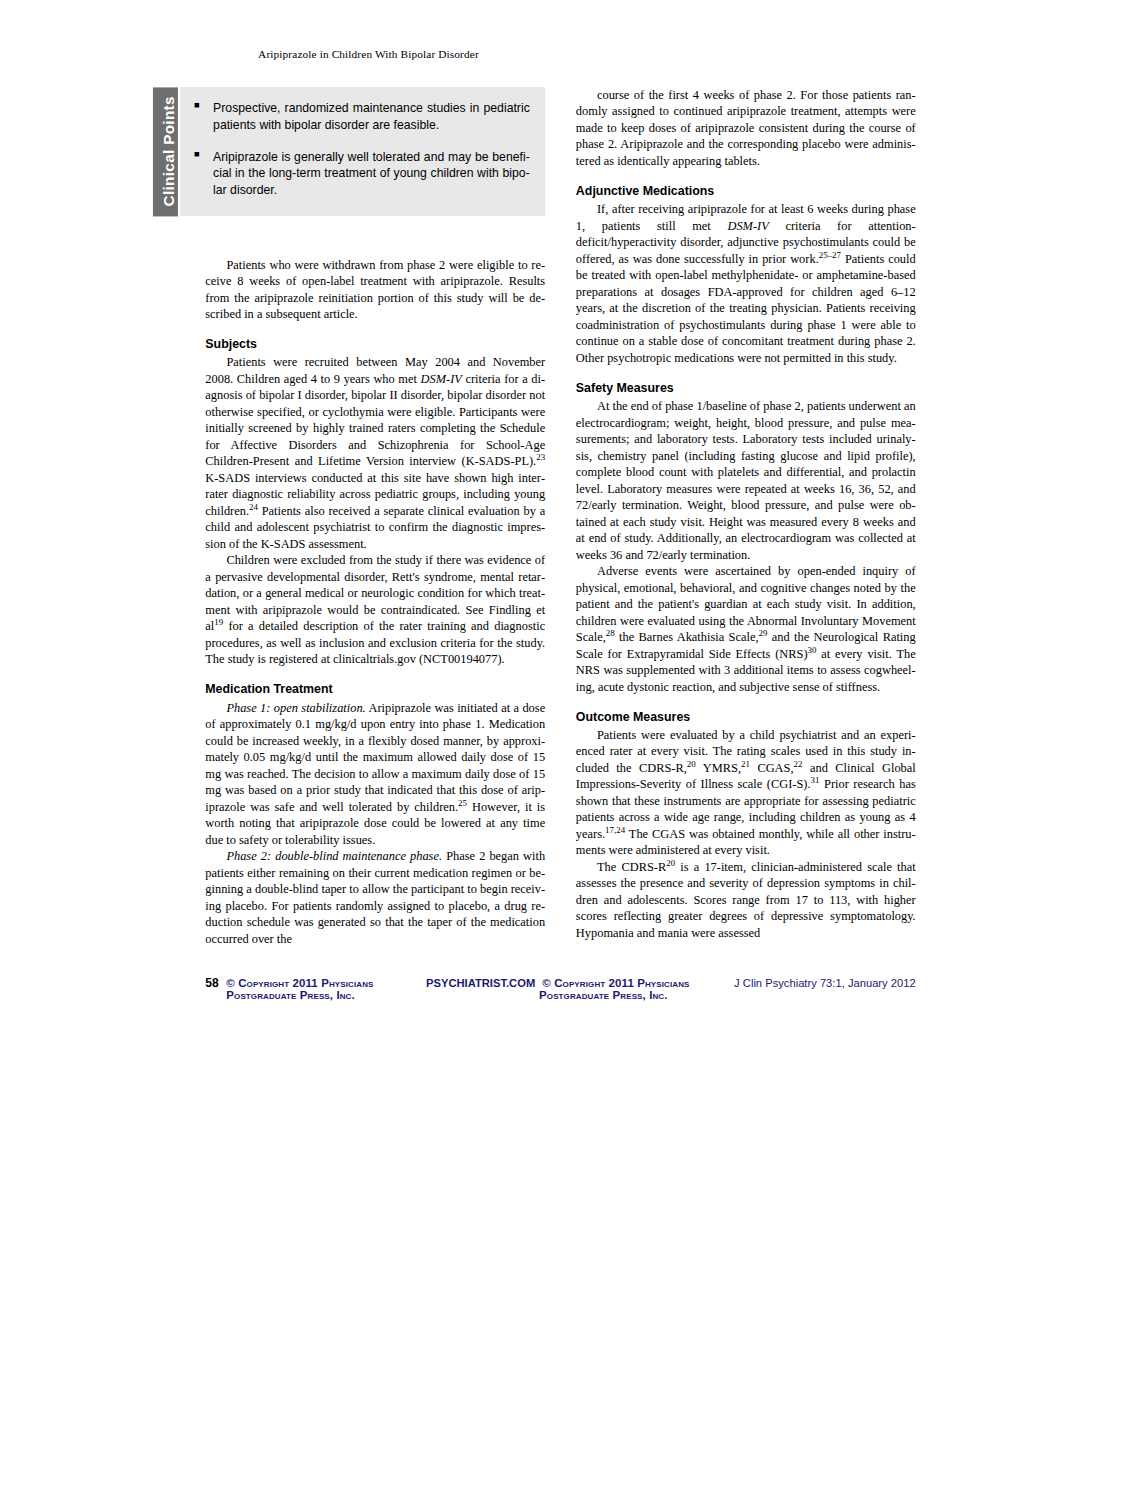Aripiprazole in Children With Bipolar Disorder
Clinical Points
Prospective, randomized maintenance studies in pediatric patients with bipolar disorder are feasible.
Aripiprazole is generally well tolerated and may be beneficial in the long-term treatment of young children with bipolar disorder.
Patients who were withdrawn from phase 2 were eligible to receive 8 weeks of open-label treatment with aripiprazole. Results from the aripiprazole reinitiation portion of this study will be described in a subsequent article.
Subjects
Patients were recruited between May 2004 and November 2008. Children aged 4 to 9 years who met DSM-IV criteria for a diagnosis of bipolar I disorder, bipolar II disorder, bipolar disorder not otherwise specified, or cyclothymia were eligible. Participants were initially screened by highly trained raters completing the Schedule for Affective Disorders and Schizophrenia for School-Age Children-Present and Lifetime Version interview (K-SADS-PL).23 K-SADS interviews conducted at this site have shown high interrater diagnostic reliability across pediatric groups, including young children.24 Patients also received a separate clinical evaluation by a child and adolescent psychiatrist to confirm the diagnostic impression of the K-SADS assessment.
Children were excluded from the study if there was evidence of a pervasive developmental disorder, Rett's syndrome, mental retardation, or a general medical or neurologic condition for which treatment with aripiprazole would be contraindicated. See Findling et al19 for a detailed description of the rater training and diagnostic procedures, as well as inclusion and exclusion criteria for the study. The study is registered at clinicaltrials.gov (NCT00194077).
Medication Treatment
Phase 1: open stabilization. Aripiprazole was initiated at a dose of approximately 0.1 mg/kg/d upon entry into phase 1. Medication could be increased weekly, in a flexibly dosed manner, by approximately 0.05 mg/kg/d until the maximum allowed daily dose of 15 mg was reached. The decision to allow a maximum daily dose of 15 mg was based on a prior study that indicated that this dose of aripiprazole was safe and well tolerated by children.25 However, it is worth noting that aripiprazole dose could be lowered at any time due to safety or tolerability issues.
Phase 2: double-blind maintenance phase. Phase 2 began with patients either remaining on their current medication regimen or beginning a double-blind taper to allow the participant to begin receiving placebo. For patients randomly assigned to placebo, a drug reduction schedule was generated so that the taper of the medication occurred over the
course of the first 4 weeks of phase 2. For those patients randomly assigned to continued aripiprazole treatment, attempts were made to keep doses of aripiprazole consistent during the course of phase 2. Aripiprazole and the corresponding placebo were administered as identically appearing tablets.
Adjunctive Medications
If, after receiving aripiprazole for at least 6 weeks during phase 1, patients still met DSM-IV criteria for attention-deficit/hyperactivity disorder, adjunctive psychostimulants could be offered, as was done successfully in prior work.25–27 Patients could be treated with open-label methylphenidate- or amphetamine-based preparations at dosages FDA-approved for children aged 6–12 years, at the discretion of the treating physician. Patients receiving coadministration of psychostimulants during phase 1 were able to continue on a stable dose of concomitant treatment during phase 2. Other psychotropic medications were not permitted in this study.
Safety Measures
At the end of phase 1/baseline of phase 2, patients underwent an electrocardiogram; weight, height, blood pressure, and pulse measurements; and laboratory tests. Laboratory tests included urinalysis, chemistry panel (including fasting glucose and lipid profile), complete blood count with platelets and differential, and prolactin level. Laboratory measures were repeated at weeks 16, 36, 52, and 72/early termination. Weight, blood pressure, and pulse were obtained at each study visit. Height was measured every 8 weeks and at end of study. Additionally, an electrocardiogram was collected at weeks 36 and 72/early termination.
Adverse events were ascertained by open-ended inquiry of physical, emotional, behavioral, and cognitive changes noted by the patient and the patient's guardian at each study visit. In addition, children were evaluated using the Abnormal Involuntary Movement Scale,28 the Barnes Akathisia Scale,29 and the Neurological Rating Scale for Extrapyramidal Side Effects (NRS)30 at every visit. The NRS was supplemented with 3 additional items to assess cogwheeling, acute dystonic reaction, and subjective sense of stiffness.
Outcome Measures
Patients were evaluated by a child psychiatrist and an experienced rater at every visit. The rating scales used in this study included the CDRS-R,20 YMRS,21 CGAS,22 and Clinical Global Impressions-Severity of Illness scale (CGI-S).31 Prior research has shown that these instruments are appropriate for assessing pediatric patients across a wide age range, including children as young as 4 years.17,24 The CGAS was obtained monthly, while all other instruments were administered at every visit.
The CDRS-R20 is a 17-item, clinician-administered scale that assesses the presence and severity of depression symptoms in children and adolescents. Scores range from 17 to 113, with higher scores reflecting greater degrees of depressive symptomatology. Hypomania and mania were assessed
58 © Copyright 2011 Physicians Postgraduate Press, Inc. PSYCHIATRIST.COM © Copyright 2011 Physicians Postgraduate Press, Inc.
J Clin Psychiatry 73:1, January 2012